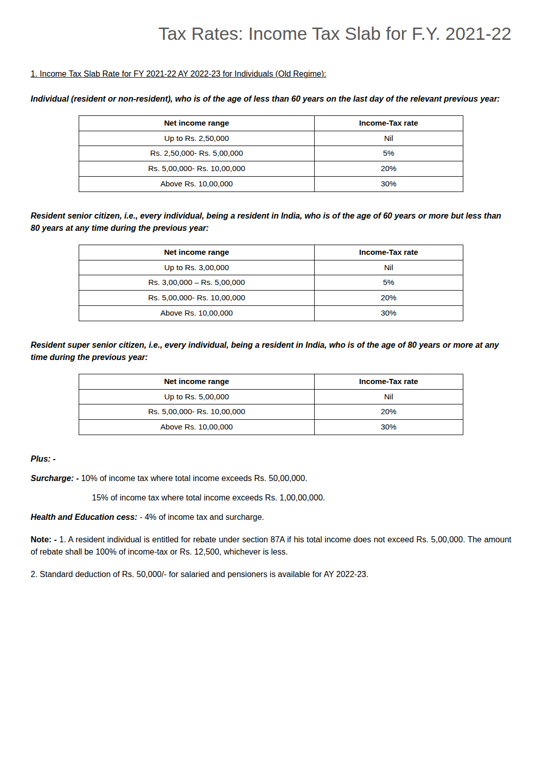Tax Rates: Income Tax Slab for F.Y. 2021-22
1. Income Tax Slab Rate for FY 2021-22 AY 2022-23 for Individuals (Old Regime):
Individual (resident or non-resident), who is of the age of less than 60 years on the last day of the relevant previous year:
| Net income range | Income-Tax rate |
| --- | --- |
| Up to Rs. 2,50,000 | Nil |
| Rs. 2,50,000- Rs. 5,00,000 | 5% |
| Rs. 5,00,000- Rs. 10,00,000 | 20% |
| Above Rs. 10,00,000 | 30% |
Resident senior citizen, i.e., every individual, being a resident in India, who is of the age of 60 years or more but less than 80 years at any time during the previous year:
| Net income range | Income-Tax rate |
| --- | --- |
| Up to Rs. 3,00,000 | Nil |
| Rs. 3,00,000 – Rs. 5,00,000 | 5% |
| Rs. 5,00,000- Rs. 10,00,000 | 20% |
| Above Rs. 10,00,000 | 30% |
Resident super senior citizen, i.e., every individual, being a resident in India, who is of the age of 80 years or more at any time during the previous year:
| Net income range | Income-Tax rate |
| --- | --- |
| Up to Rs. 5,00,000 | Nil |
| Rs. 5,00,000- Rs. 10,00,000 | 20% |
| Above Rs. 10,00,000 | 30% |
Plus: -
Surcharge: - 10% of income tax where total income exceeds Rs. 50,00,000.
15% of income tax where total income exceeds Rs. 1,00,00,000.
Health and Education cess: - 4% of income tax and surcharge.
Note: - 1. A resident individual is entitled for rebate under section 87A if his total income does not exceed Rs. 5,00,000. The amount of rebate shall be 100% of income-tax or Rs. 12,500, whichever is less.
2. Standard deduction of Rs. 50,000/- for salaried and pensioners is available for AY 2022-23.